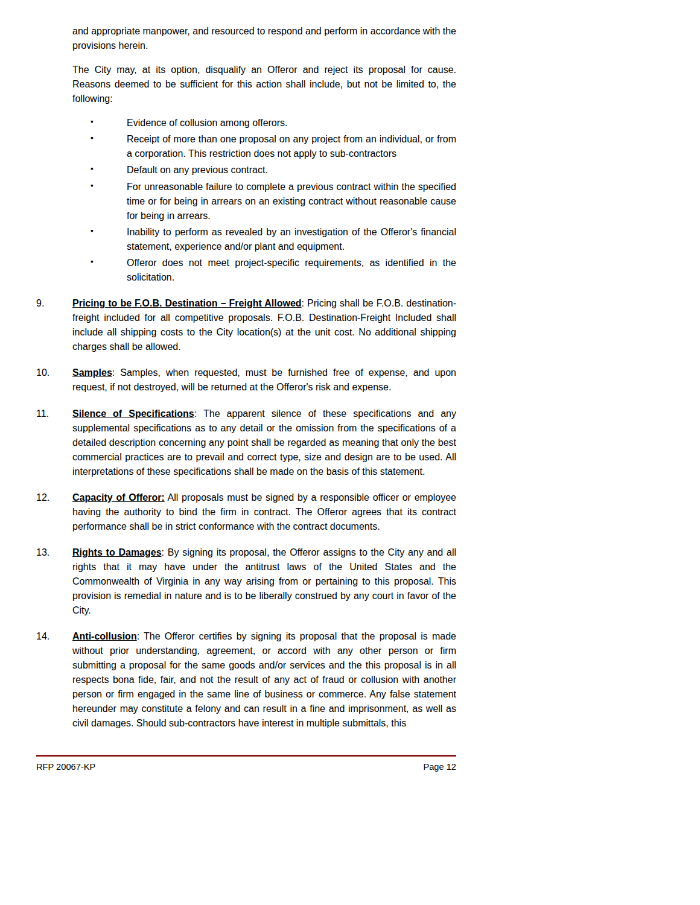and appropriate manpower, and resourced to respond and perform in accordance with the provisions herein.
The City may, at its option, disqualify an Offeror and reject its proposal for cause. Reasons deemed to be sufficient for this action shall include, but not be limited to, the following:
Evidence of collusion among offerors.
Receipt of more than one proposal on any project from an individual, or from a corporation. This restriction does not apply to sub-contractors
Default on any previous contract.
For unreasonable failure to complete a previous contract within the specified time or for being in arrears on an existing contract without reasonable cause for being in arrears.
Inability to perform as revealed by an investigation of the Offeror's financial statement, experience and/or plant and equipment.
Offeror does not meet project-specific requirements, as identified in the solicitation.
Pricing to be F.O.B. Destination – Freight Allowed: Pricing shall be F.O.B. destination-freight included for all competitive proposals. F.O.B. Destination-Freight Included shall include all shipping costs to the City location(s) at the unit cost. No additional shipping charges shall be allowed.
Samples: Samples, when requested, must be furnished free of expense, and upon request, if not destroyed, will be returned at the Offeror's risk and expense.
Silence of Specifications: The apparent silence of these specifications and any supplemental specifications as to any detail or the omission from the specifications of a detailed description concerning any point shall be regarded as meaning that only the best commercial practices are to prevail and correct type, size and design are to be used. All interpretations of these specifications shall be made on the basis of this statement.
Capacity of Offeror: All proposals must be signed by a responsible officer or employee having the authority to bind the firm in contract. The Offeror agrees that its contract performance shall be in strict conformance with the contract documents.
Rights to Damages: By signing its proposal, the Offeror assigns to the City any and all rights that it may have under the antitrust laws of the United States and the Commonwealth of Virginia in any way arising from or pertaining to this proposal. This provision is remedial in nature and is to be liberally construed by any court in favor of the City.
Anti-collusion: The Offeror certifies by signing its proposal that the proposal is made without prior understanding, agreement, or accord with any other person or firm submitting a proposal for the same goods and/or services and the this proposal is in all respects bona fide, fair, and not the result of any act of fraud or collusion with another person or firm engaged in the same line of business or commerce. Any false statement hereunder may constitute a felony and can result in a fine and imprisonment, as well as civil damages. Should sub-contractors have interest in multiple submittals, this
RFP 20067-KP Page 12